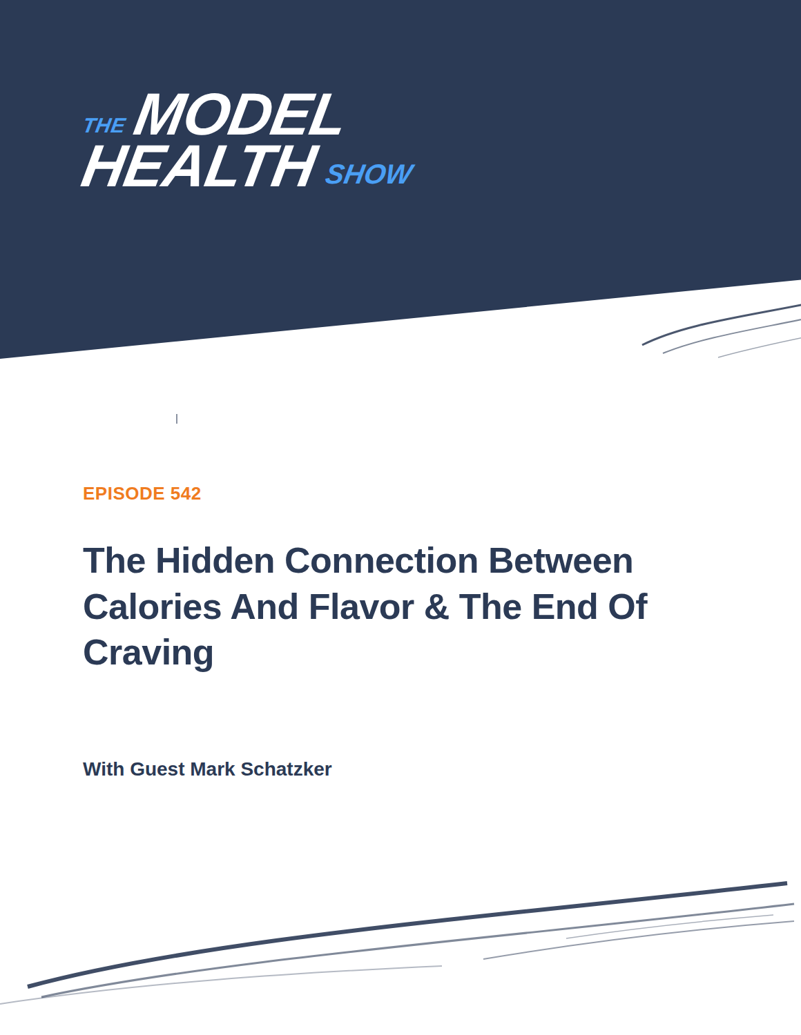THE MODEL
HEALTH SHOW
EPISODE 542
The Hidden Connection Between Calories And Flavor & The End Of Craving
With Guest Mark Schatzker